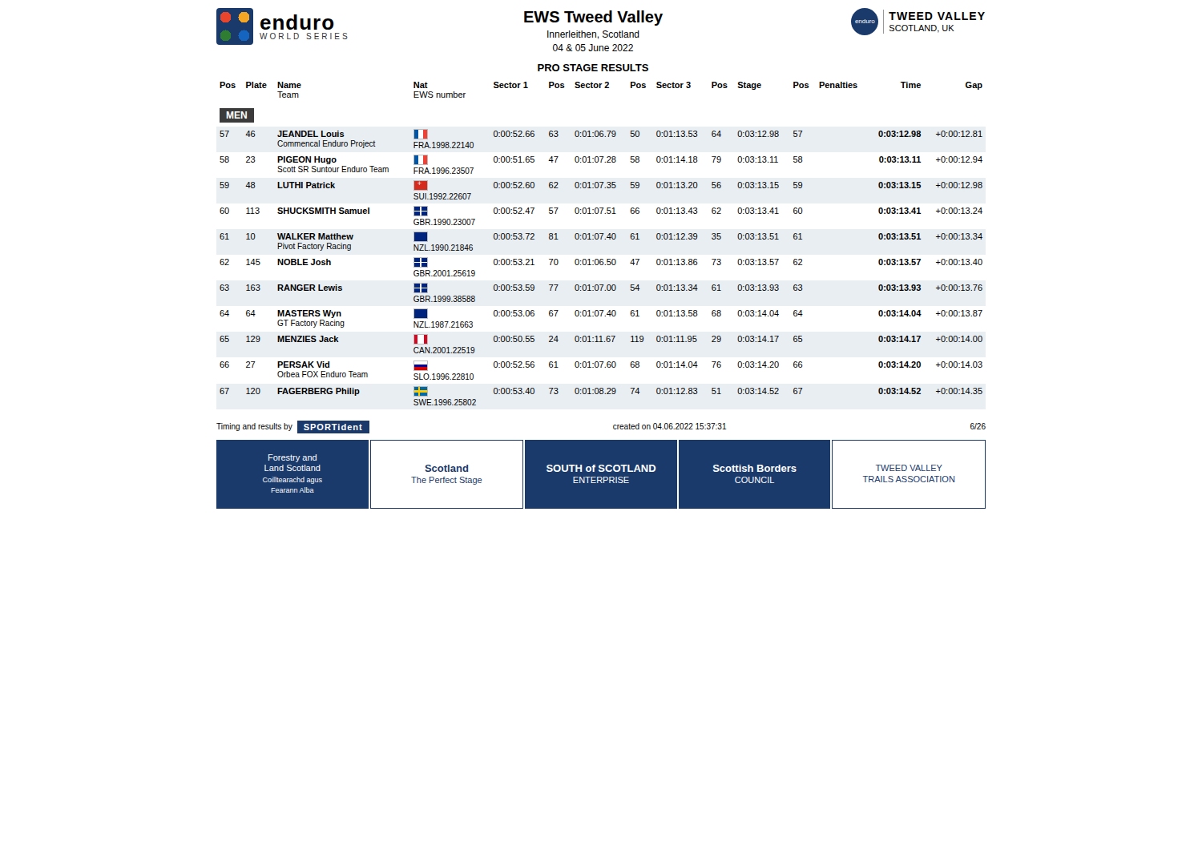enduro
WORLD SERIES
EWS Tweed Valley
Innerleithen, Scotland
04 & 05 June 2022
PRO STAGE RESULTS
enduro
TWEED VALLEY
SCOTLAND, UK
| Pos | Plate | Name Team | Nat EWS number | Sector 1 | Pos | Sector 2 | Pos | Sector 3 | Pos | Stage | Pos | Penalties | Time | Gap |
| --- | --- | --- | --- | --- | --- | --- | --- | --- | --- | --- | --- | --- | --- | --- |
| MEN |
| 57 | 46 | JEANDEL Louis Commencal Enduro Project | FRA.1998.22140 | 0:00:52.66 | 63 | 0:01:06.79 | 50 | 0:01:13.53 | 64 | 0:03:12.98 | 57 | | 0:03:12.98 | +0:00:12.81 |
| 58 | 23 | PIGEON Hugo Scott SR Suntour Enduro Team | FRA.1996.23507 | 0:00:51.65 | 47 | 0:01:07.28 | 58 | 0:01:14.18 | 79 | 0:03:13.11 | 58 | | 0:03:13.11 | +0:00:12.94 |
| 59 | 48 | LUTHI Patrick | SUI.1992.22607 | 0:00:52.60 | 62 | 0:01:07.35 | 59 | 0:01:13.20 | 56 | 0:03:13.15 | 59 | | 0:03:13.15 | +0:00:12.98 |
| 60 | 113 | SHUCKSMITH Samuel | GBR.1990.23007 | 0:00:52.47 | 57 | 0:01:07.51 | 66 | 0:01:13.43 | 62 | 0:03:13.41 | 60 | | 0:03:13.41 | +0:00:13.24 |
| 61 | 10 | WALKER Matthew Pivot Factory Racing | NZL.1990.21846 | 0:00:53.72 | 81 | 0:01:07.40 | 61 | 0:01:12.39 | 35 | 0:03:13.51 | 61 | | 0:03:13.51 | +0:00:13.34 |
| 62 | 145 | NOBLE Josh | GBR.2001.25619 | 0:00:53.21 | 70 | 0:01:06.50 | 47 | 0:01:13.86 | 73 | 0:03:13.57 | 62 | | 0:03:13.57 | +0:00:13.40 |
| 63 | 163 | RANGER Lewis | GBR.1999.38588 | 0:00:53.59 | 77 | 0:01:07.00 | 54 | 0:01:13.34 | 61 | 0:03:13.93 | 63 | | 0:03:13.93 | +0:00:13.76 |
| 64 | 64 | MASTERS Wyn GT Factory Racing | NZL.1987.21663 | 0:00:53.06 | 67 | 0:01:07.40 | 61 | 0:01:13.58 | 68 | 0:03:14.04 | 64 | | 0:03:14.04 | +0:00:13.87 |
| 65 | 129 | MENZIES Jack | CAN.2001.22519 | 0:00:50.55 | 24 | 0:01:11.67 | 119 | 0:01:11.95 | 29 | 0:03:14.17 | 65 | | 0:03:14.17 | +0:00:14.00 |
| 66 | 27 | PERSAK Vid Orbea FOX Enduro Team | SLO.1996.22810 | 0:00:52.56 | 61 | 0:01:07.60 | 68 | 0:01:14.04 | 76 | 0:03:14.20 | 66 | | 0:03:14.20 | +0:00:14.03 |
| 67 | 120 | FAGERBERG Philip | SWE.1996.25802 | 0:00:53.40 | 73 | 0:01:08.29 | 74 | 0:01:12.83 | 51 | 0:03:14.52 | 67 | | 0:03:14.52 | +0:00:14.35 |
Timing and results by SPORTident
created on 04.06.2022 15:37:31
6/26
Forestry and
Land Scotland
Coilltearachd agus
Fearann Alba
Scotland The Perfect Stage
SOUTH of SCOTLANDENTERPRISE
Scottish Borders COUNCIL
TWEED VALLEY
TRAILS ASSOCIATION